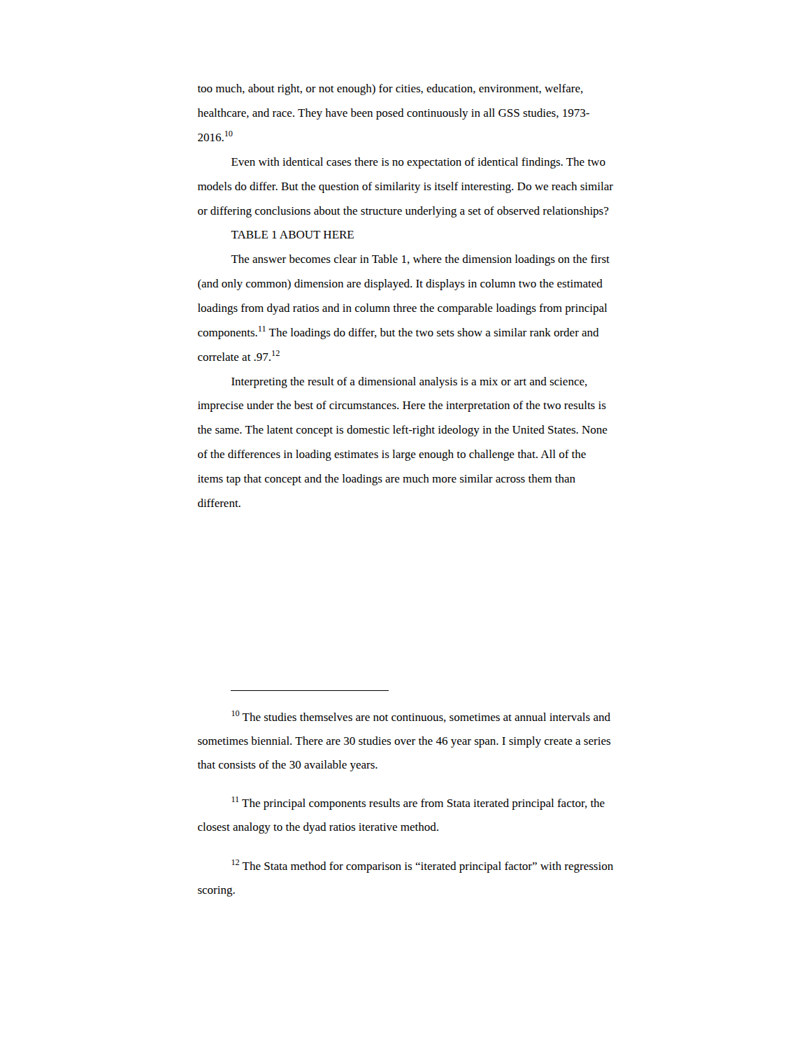too much, about right, or not enough) for cities, education, environment, welfare, healthcare, and race. They have been posed continuously in all GSS studies, 1973-2016.10
Even with identical cases there is no expectation of identical findings. The two models do differ. But the question of similarity is itself interesting. Do we reach similar or differing conclusions about the structure underlying a set of observed relationships?
TABLE 1 ABOUT HERE
The answer becomes clear in Table 1, where the dimension loadings on the first (and only common) dimension are displayed. It displays in column two the estimated loadings from dyad ratios and in column three the comparable loadings from principal components.11 The loadings do differ, but the two sets show a similar rank order and correlate at .97.12
Interpreting the result of a dimensional analysis is a mix or art and science, imprecise under the best of circumstances. Here the interpretation of the two results is the same. The latent concept is domestic left-right ideology in the United States. None of the differences in loading estimates is large enough to challenge that. All of the items tap that concept and the loadings are much more similar across them than different.
10 The studies themselves are not continuous, sometimes at annual intervals and sometimes biennial. There are 30 studies over the 46 year span. I simply create a series that consists of the 30 available years.
11 The principal components results are from Stata iterated principal factor, the closest analogy to the dyad ratios iterative method.
12 The Stata method for comparison is “iterated principal factor” with regression scoring.